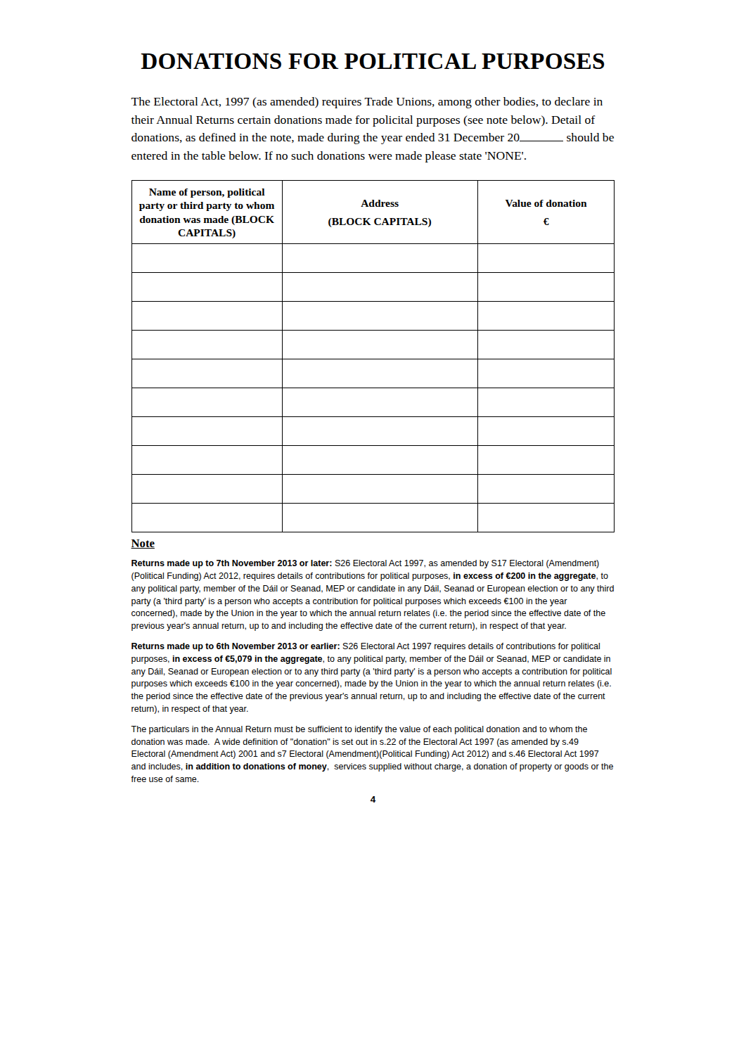DONATIONS FOR POLITICAL PURPOSES
The Electoral Act, 1997 (as amended) requires Trade Unions, among other bodies, to declare in their Annual Returns certain donations made for policital purposes (see note below). Detail of donations, as defined in the note, made during the year ended 31 December 20 should be entered in the table below. If no such donations were made please state 'NONE'.
| Name of person, political party or third party to whom donation was made (BLOCK CAPITALS) | Address (BLOCK CAPITALS) | Value of donation € |
| --- | --- | --- |
Note
Returns made up to 7th November 2013 or later: S26 Electoral Act 1997, as amended by S17 Electoral (Amendment) (Political Funding) Act 2012, requires details of contributions for political purposes, in excess of €200 in the aggregate, to any political party, member of the Dáil or Seanad, MEP or candidate in any Dáil, Seanad or European election or to any third party (a 'third party' is a person who accepts a contribution for political purposes which exceeds €100 in the year concerned), made by the Union in the year to which the annual return relates (i.e. the period since the effective date of the previous year's annual return, up to and including the effective date of the current return), in respect of that year.
Returns made up to 6th November 2013 or earlier: S26 Electoral Act 1997 requires details of contributions for political purposes, in excess of €5,079 in the aggregate, to any political party, member of the Dáil or Seanad, MEP or candidate in any Dáil, Seanad or European election or to any third party (a 'third party' is a person who accepts a contribution for political purposes which exceeds €100 in the year concerned), made by the Union in the year to which the annual return relates (i.e. the period since the effective date of the previous year's annual return, up to and including the effective date of the current return), in respect of that year.
The particulars in the Annual Return must be sufficient to identify the value of each political donation and to whom the donation was made. A wide definition of "donation" is set out in s.22 of the Electoral Act 1997 (as amended by s.49 Electoral (Amendment Act) 2001 and s7 Electoral (Amendment)(Political Funding) Act 2012) and s.46 Electoral Act 1997 and includes, in addition to donations of money, services supplied without charge, a donation of property or goods or the free use of same.
4